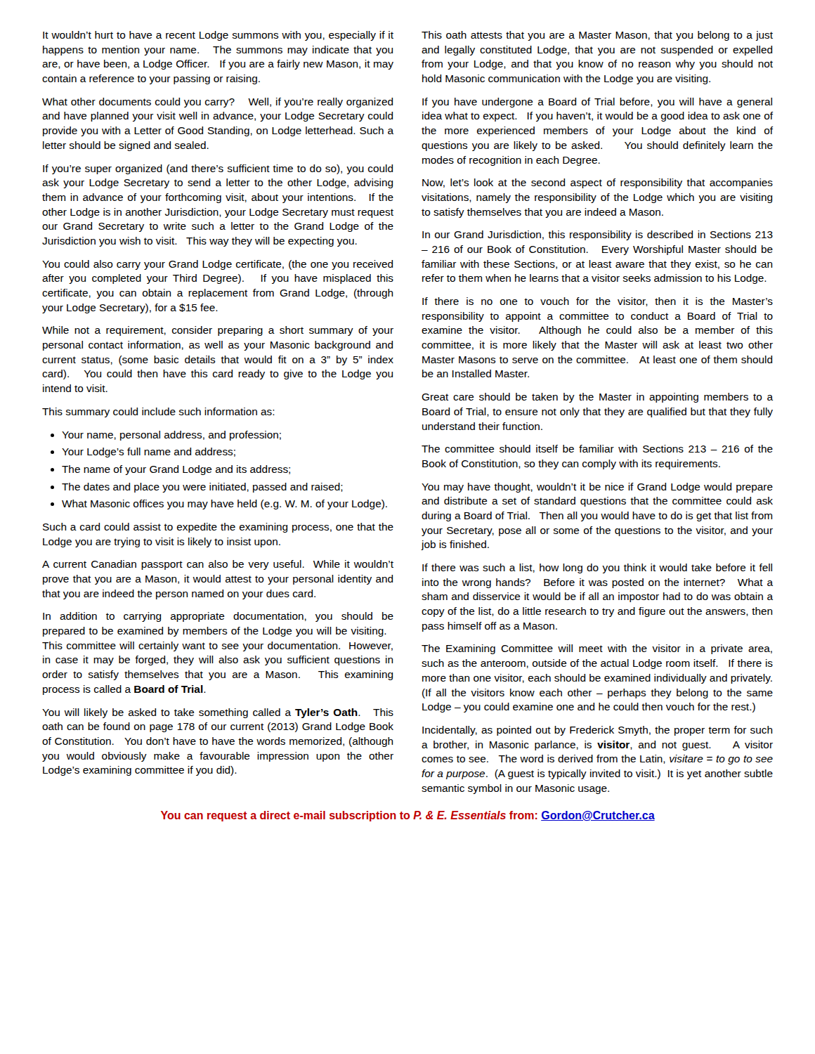It wouldn’t hurt to have a recent Lodge summons with you, especially if it happens to mention your name. The summons may indicate that you are, or have been, a Lodge Officer. If you are a fairly new Mason, it may contain a reference to your passing or raising.
What other documents could you carry? Well, if you’re really organized and have planned your visit well in advance, your Lodge Secretary could provide you with a Letter of Good Standing, on Lodge letterhead. Such a letter should be signed and sealed.
If you’re super organized (and there’s sufficient time to do so), you could ask your Lodge Secretary to send a letter to the other Lodge, advising them in advance of your forthcoming visit, about your intentions. If the other Lodge is in another Jurisdiction, your Lodge Secretary must request our Grand Secretary to write such a letter to the Grand Lodge of the Jurisdiction you wish to visit. This way they will be expecting you.
You could also carry your Grand Lodge certificate, (the one you received after you completed your Third Degree). If you have misplaced this certificate, you can obtain a replacement from Grand Lodge, (through your Lodge Secretary), for a $15 fee.
While not a requirement, consider preparing a short summary of your personal contact information, as well as your Masonic background and current status, (some basic details that would fit on a 3” by 5” index card). You could then have this card ready to give to the Lodge you intend to visit.
This summary could include such information as:
Your name, personal address, and profession;
Your Lodge’s full name and address;
The name of your Grand Lodge and its address;
The dates and place you were initiated, passed and raised;
What Masonic offices you may have held (e.g. W. M. of your Lodge).
Such a card could assist to expedite the examining process, one that the Lodge you are trying to visit is likely to insist upon.
A current Canadian passport can also be very useful. While it wouldn’t prove that you are a Mason, it would attest to your personal identity and that you are indeed the person named on your dues card.
In addition to carrying appropriate documentation, you should be prepared to be examined by members of the Lodge you will be visiting. This committee will certainly want to see your documentation. However, in case it may be forged, they will also ask you sufficient questions in order to satisfy themselves that you are a Mason. This examining process is called a Board of Trial.
You will likely be asked to take something called a Tyler’s Oath. This oath can be found on page 178 of our current (2013) Grand Lodge Book of Constitution. You don’t have to have the words memorized, (although you would obviously make a favourable impression upon the other Lodge’s examining committee if you did).
This oath attests that you are a Master Mason, that you belong to a just and legally constituted Lodge, that you are not suspended or expelled from your Lodge, and that you know of no reason why you should not hold Masonic communication with the Lodge you are visiting.
If you have undergone a Board of Trial before, you will have a general idea what to expect. If you haven’t, it would be a good idea to ask one of the more experienced members of your Lodge about the kind of questions you are likely to be asked. You should definitely learn the modes of recognition in each Degree.
Now, let’s look at the second aspect of responsibility that accompanies visitations, namely the responsibility of the Lodge which you are visiting to satisfy themselves that you are indeed a Mason.
In our Grand Jurisdiction, this responsibility is described in Sections 213 – 216 of our Book of Constitution. Every Worshipful Master should be familiar with these Sections, or at least aware that they exist, so he can refer to them when he learns that a visitor seeks admission to his Lodge.
If there is no one to vouch for the visitor, then it is the Master’s responsibility to appoint a committee to conduct a Board of Trial to examine the visitor. Although he could also be a member of this committee, it is more likely that the Master will ask at least two other Master Masons to serve on the committee. At least one of them should be an Installed Master.
Great care should be taken by the Master in appointing members to a Board of Trial, to ensure not only that they are qualified but that they fully understand their function.
The committee should itself be familiar with Sections 213 – 216 of the Book of Constitution, so they can comply with its requirements.
You may have thought, wouldn’t it be nice if Grand Lodge would prepare and distribute a set of standard questions that the committee could ask during a Board of Trial. Then all you would have to do is get that list from your Secretary, pose all or some of the questions to the visitor, and your job is finished.
If there was such a list, how long do you think it would take before it fell into the wrong hands? Before it was posted on the internet? What a sham and disservice it would be if all an impostor had to do was obtain a copy of the list, do a little research to try and figure out the answers, then pass himself off as a Mason.
The Examining Committee will meet with the visitor in a private area, such as the anteroom, outside of the actual Lodge room itself. If there is more than one visitor, each should be examined individually and privately. (If all the visitors know each other – perhaps they belong to the same Lodge – you could examine one and he could then vouch for the rest.)
Incidentally, as pointed out by Frederick Smyth, the proper term for such a brother, in Masonic parlance, is visitor, and not guest. A visitor comes to see. The word is derived from the Latin, visitare = to go to see for a purpose. (A guest is typically invited to visit.) It is yet another subtle semantic symbol in our Masonic usage.
You can request a direct e-mail subscription to P. & E. Essentials from: Gordon@Crutcher.ca